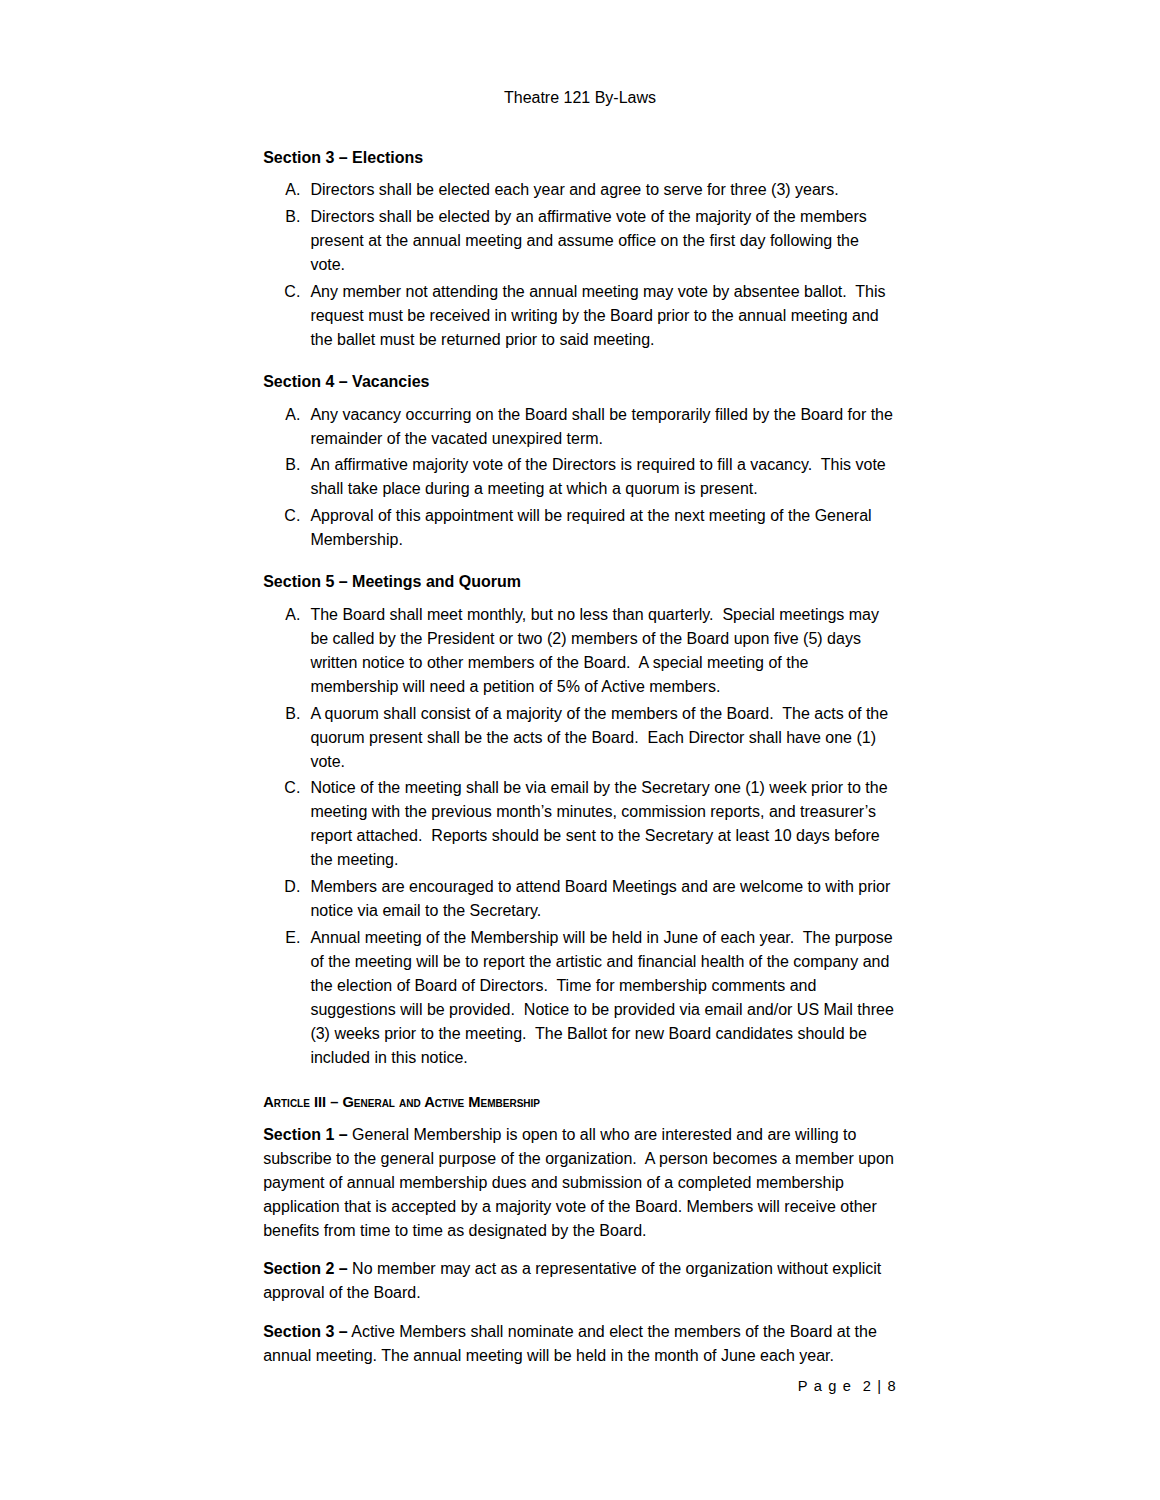Theatre 121 By-Laws
Section 3 – Elections
Directors shall be elected each year and agree to serve for three (3) years.
Directors shall be elected by an affirmative vote of the majority of the members present at the annual meeting and assume office on the first day following the vote.
Any member not attending the annual meeting may vote by absentee ballot. This request must be received in writing by the Board prior to the annual meeting and the ballet must be returned prior to said meeting.
Section 4 – Vacancies
Any vacancy occurring on the Board shall be temporarily filled by the Board for the remainder of the vacated unexpired term.
An affirmative majority vote of the Directors is required to fill a vacancy. This vote shall take place during a meeting at which a quorum is present.
Approval of this appointment will be required at the next meeting of the General Membership.
Section 5 – Meetings and Quorum
The Board shall meet monthly, but no less than quarterly. Special meetings may be called by the President or two (2) members of the Board upon five (5) days written notice to other members of the Board. A special meeting of the membership will need a petition of 5% of Active members.
A quorum shall consist of a majority of the members of the Board. The acts of the quorum present shall be the acts of the Board. Each Director shall have one (1) vote.
Notice of the meeting shall be via email by the Secretary one (1) week prior to the meeting with the previous month’s minutes, commission reports, and treasurer’s report attached. Reports should be sent to the Secretary at least 10 days before the meeting.
Members are encouraged to attend Board Meetings and are welcome to with prior notice via email to the Secretary.
Annual meeting of the Membership will be held in June of each year. The purpose of the meeting will be to report the artistic and financial health of the company and the election of Board of Directors. Time for membership comments and suggestions will be provided. Notice to be provided via email and/or US Mail three (3) weeks prior to the meeting. The Ballot for new Board candidates should be included in this notice.
Article III – General and Active Membership
Section 1 – General Membership is open to all who are interested and are willing to subscribe to the general purpose of the organization. A person becomes a member upon payment of annual membership dues and submission of a completed membership application that is accepted by a majority vote of the Board. Members will receive other benefits from time to time as designated by the Board.
Section 2 – No member may act as a representative of the organization without explicit approval of the Board.
Section 3 – Active Members shall nominate and elect the members of the Board at the annual meeting. The annual meeting will be held in the month of June each year.
P a g e 2 | 8